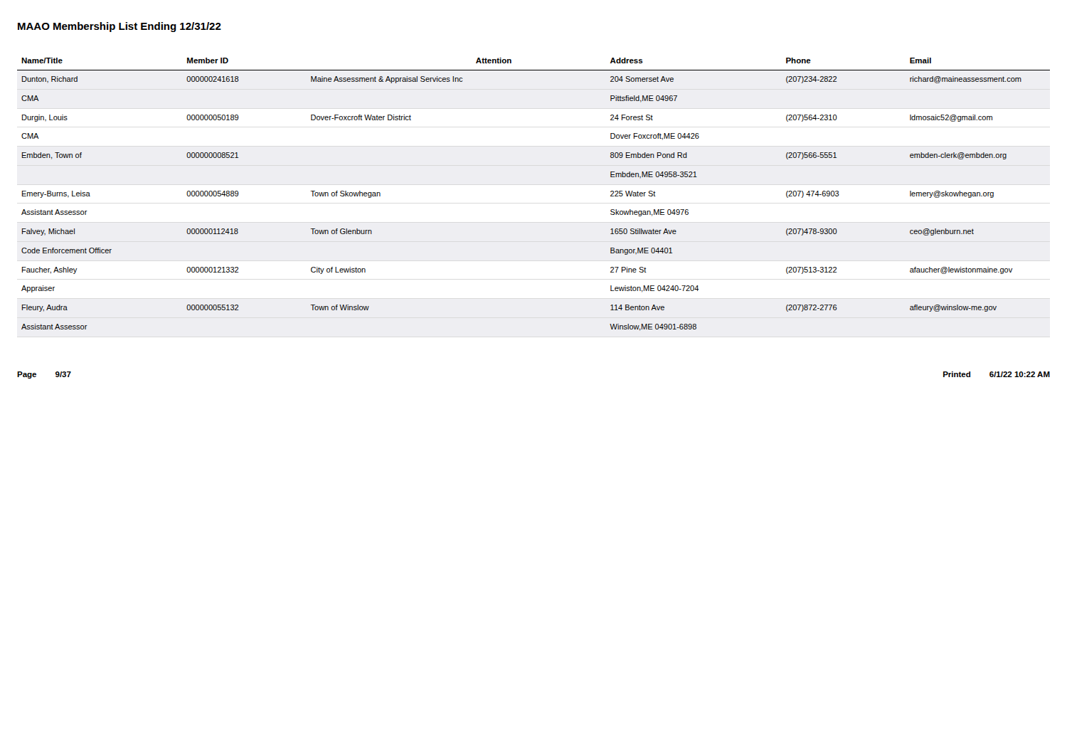MAAO Membership List Ending 12/31/22
| Name/Title | Member ID | | Attention | Address | Phone | Email |
| --- | --- | --- | --- | --- | --- | --- |
| Dunton, Richard | 000000241618 | Maine Assessment & Appraisal Services Inc | | 204 Somerset Ave | (207)234-2822 | richard@maineassessment.com |
| CMA | | | | Pittsfield,ME 04967 | | |
| Durgin, Louis | 000000050189 | Dover-Foxcroft Water District | | 24 Forest St | (207)564-2310 | ldmosaic52@gmail.com |
| CMA | | | | Dover Foxcroft,ME 04426 | | |
| Embden, Town of | 000000008521 | | | 809 Embden Pond Rd | (207)566-5551 | embden-clerk@embden.org |
| | | | | Embden,ME 04958-3521 | | |
| Emery-Burns, Leisa | 000000054889 | Town of Skowhegan | | 225 Water St | (207) 474-6903 | lemery@skowhegan.org |
| Assistant Assessor | | | | Skowhegan,ME 04976 | | |
| Falvey, Michael | 000000112418 | Town of Glenburn | | 1650 Stillwater Ave | (207)478-9300 | ceo@glenburn.net |
| Code Enforcement Officer | | | | Bangor,ME 04401 | | |
| Faucher, Ashley | 000000121332 | City of Lewiston | | 27 Pine St | (207)513-3122 | afaucher@lewistonmaine.gov |
| Appraiser | | | | Lewiston,ME 04240-7204 | | |
| Fleury, Audra | 000000055132 | Town of Winslow | | 114 Benton Ave | (207)872-2776 | afleury@winslow-me.gov |
| Assistant Assessor | | | | Winslow,ME 04901-6898 | | |
Page 9/37
Printed 6/1/22 10:22 AM